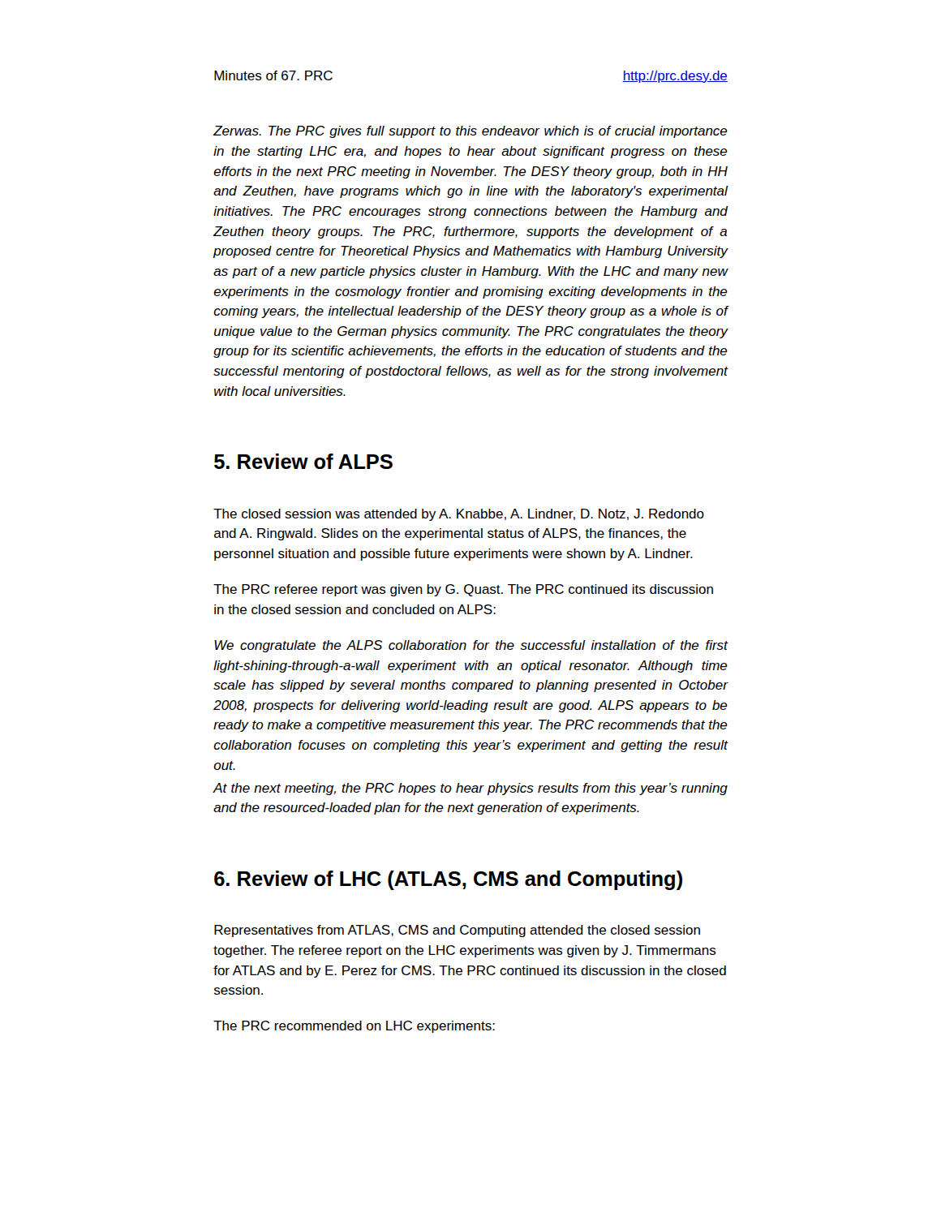Minutes of 67. PRC
http://prc.desy.de
Zerwas. The PRC gives full support to this endeavor which is of crucial importance in the starting LHC era, and hopes to hear about significant progress on these efforts in the next PRC meeting in November. The DESY theory group, both in HH and Zeuthen, have programs which go in line with the laboratory's experimental initiatives. The PRC encourages strong connections between the Hamburg and Zeuthen theory groups. The PRC, furthermore, supports the development of a proposed centre for Theoretical Physics and Mathematics with Hamburg University as part of a new particle physics cluster in Hamburg. With the LHC and many new experiments in the cosmology frontier and promising exciting developments in the coming years, the intellectual leadership of the DESY theory group as a whole is of unique value to the German physics community. The PRC congratulates the theory group for its scientific achievements, the efforts in the education of students and the successful mentoring of postdoctoral fellows, as well as for the strong involvement with local universities.
5. Review of ALPS
The closed session was attended by A. Knabbe, A. Lindner, D. Notz, J. Redondo and A. Ringwald. Slides on the experimental status of ALPS, the finances, the personnel situation and possible future experiments were shown by A. Lindner.
The PRC referee report was given by G. Quast. The PRC continued its discussion in the closed session and concluded on ALPS:
We congratulate the ALPS collaboration for the successful installation of the first light-shining-through-a-wall experiment with an optical resonator. Although time scale has slipped by several months compared to planning presented in October 2008, prospects for delivering world-leading result are good. ALPS appears to be ready to make a competitive measurement this year. The PRC recommends that the collaboration focuses on completing this year’s experiment and getting the result out.
At the next meeting, the PRC hopes to hear physics results from this year’s running and the resourced-loaded plan for the next generation of experiments.
6. Review of LHC (ATLAS, CMS and Computing)
Representatives from ATLAS, CMS and Computing attended the closed session together. The referee report on the LHC experiments was given by J. Timmermans for ATLAS and by E. Perez for CMS. The PRC continued its discussion in the closed session.
The PRC recommended on LHC experiments: